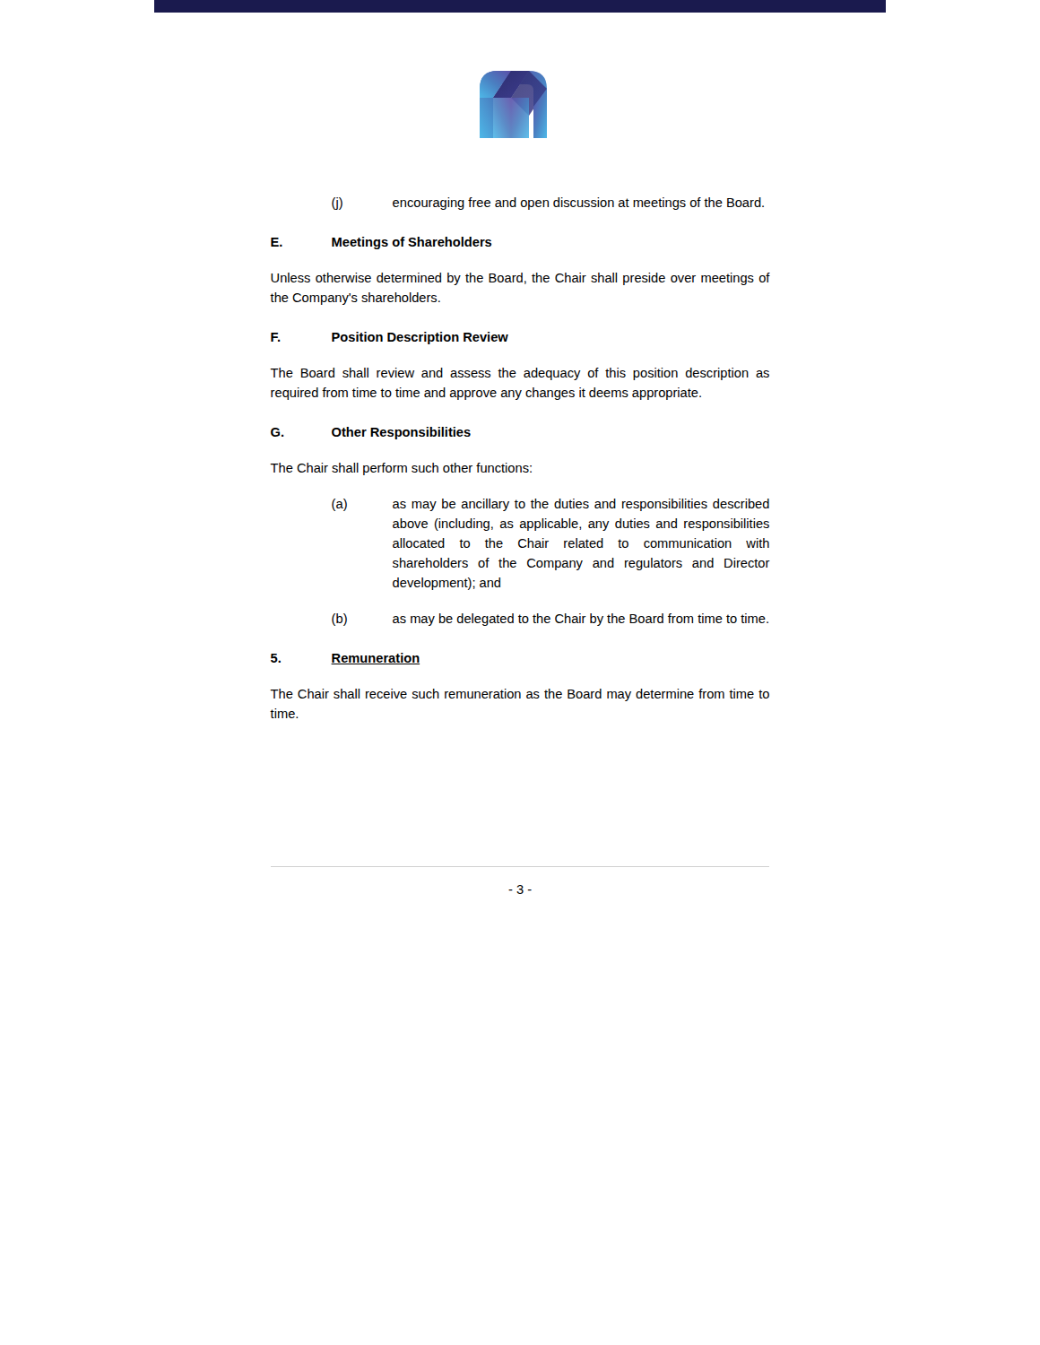(j) encouraging free and open discussion at meetings of the Board.
E. Meetings of Shareholders
Unless otherwise determined by the Board, the Chair shall preside over meetings of the Company's shareholders.
F. Position Description Review
The Board shall review and assess the adequacy of this position description as required from time to time and approve any changes it deems appropriate.
G. Other Responsibilities
The Chair shall perform such other functions:
(a) as may be ancillary to the duties and responsibilities described above (including, as applicable, any duties and responsibilities allocated to the Chair related to communication with shareholders of the Company and regulators and Director development); and
(b) as may be delegated to the Chair by the Board from time to time.
5. Remuneration
The Chair shall receive such remuneration as the Board may determine from time to time.
- 3 -